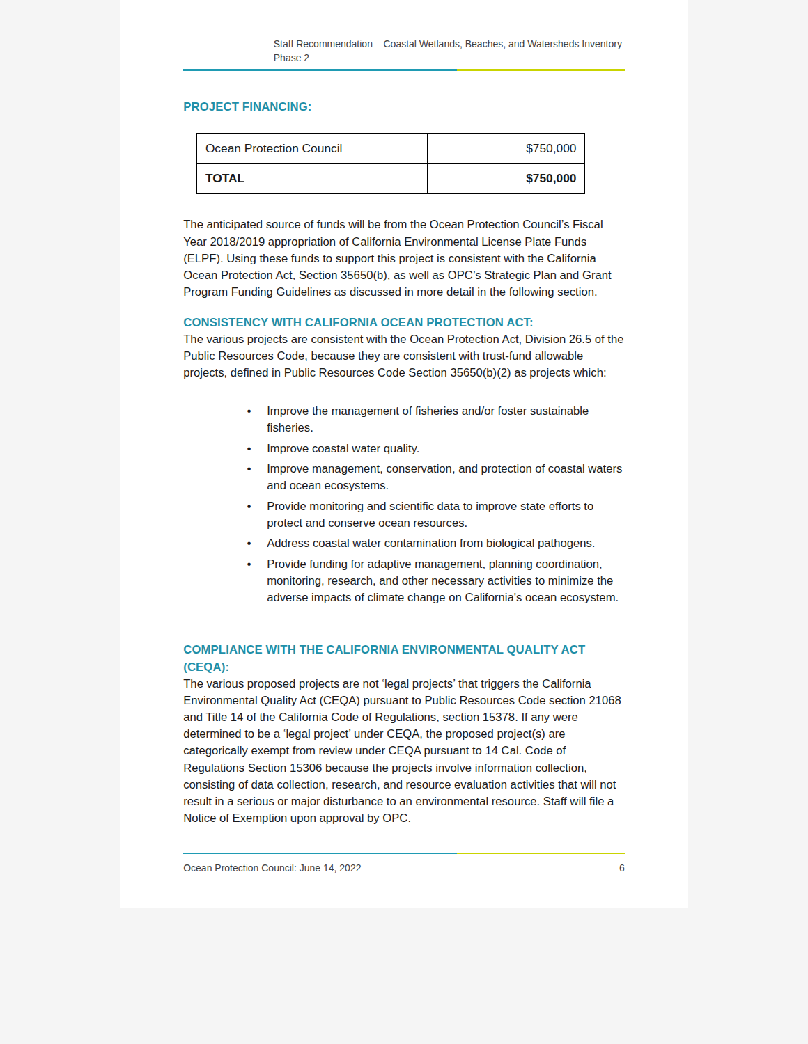Staff Recommendation – Coastal Wetlands, Beaches, and Watersheds Inventory Phase 2
Project Financing:
| Ocean Protection Council | $750,000 |
| TOTAL | $750,000 |
The anticipated source of funds will be from the Ocean Protection Council’s Fiscal Year 2018/2019 appropriation of California Environmental License Plate Funds (ELPF). Using these funds to support this project is consistent with the California Ocean Protection Act, Section 35650(b), as well as OPC’s Strategic Plan and Grant Program Funding Guidelines as discussed in more detail in the following section.
Consistency with California Ocean Protection Act:
The various projects are consistent with the Ocean Protection Act, Division 26.5 of the Public Resources Code, because they are consistent with trust-fund allowable projects, defined in Public Resources Code Section 35650(b)(2) as projects which:
Improve the management of fisheries and/or foster sustainable fisheries.
Improve coastal water quality.
Improve management, conservation, and protection of coastal waters and ocean ecosystems.
Provide monitoring and scientific data to improve state efforts to protect and conserve ocean resources.
Address coastal water contamination from biological pathogens.
Provide funding for adaptive management, planning coordination, monitoring, research, and other necessary activities to minimize the adverse impacts of climate change on California's ocean ecosystem.
Compliance with the California Environmental Quality Act (CEQA):
The various proposed projects are not ‘legal projects’ that triggers the California Environmental Quality Act (CEQA) pursuant to Public Resources Code section 21068 and Title 14 of the California Code of Regulations, section 15378. If any were determined to be a ‘legal project’ under CEQA, the proposed project(s) are categorically exempt from review under CEQA pursuant to 14 Cal. Code of Regulations Section 15306 because the projects involve information collection, consisting of data collection, research, and resource evaluation activities that will not result in a serious or major disturbance to an environmental resource. Staff will file a Notice of Exemption upon approval by OPC.
Ocean Protection Council: June 14, 2022 6